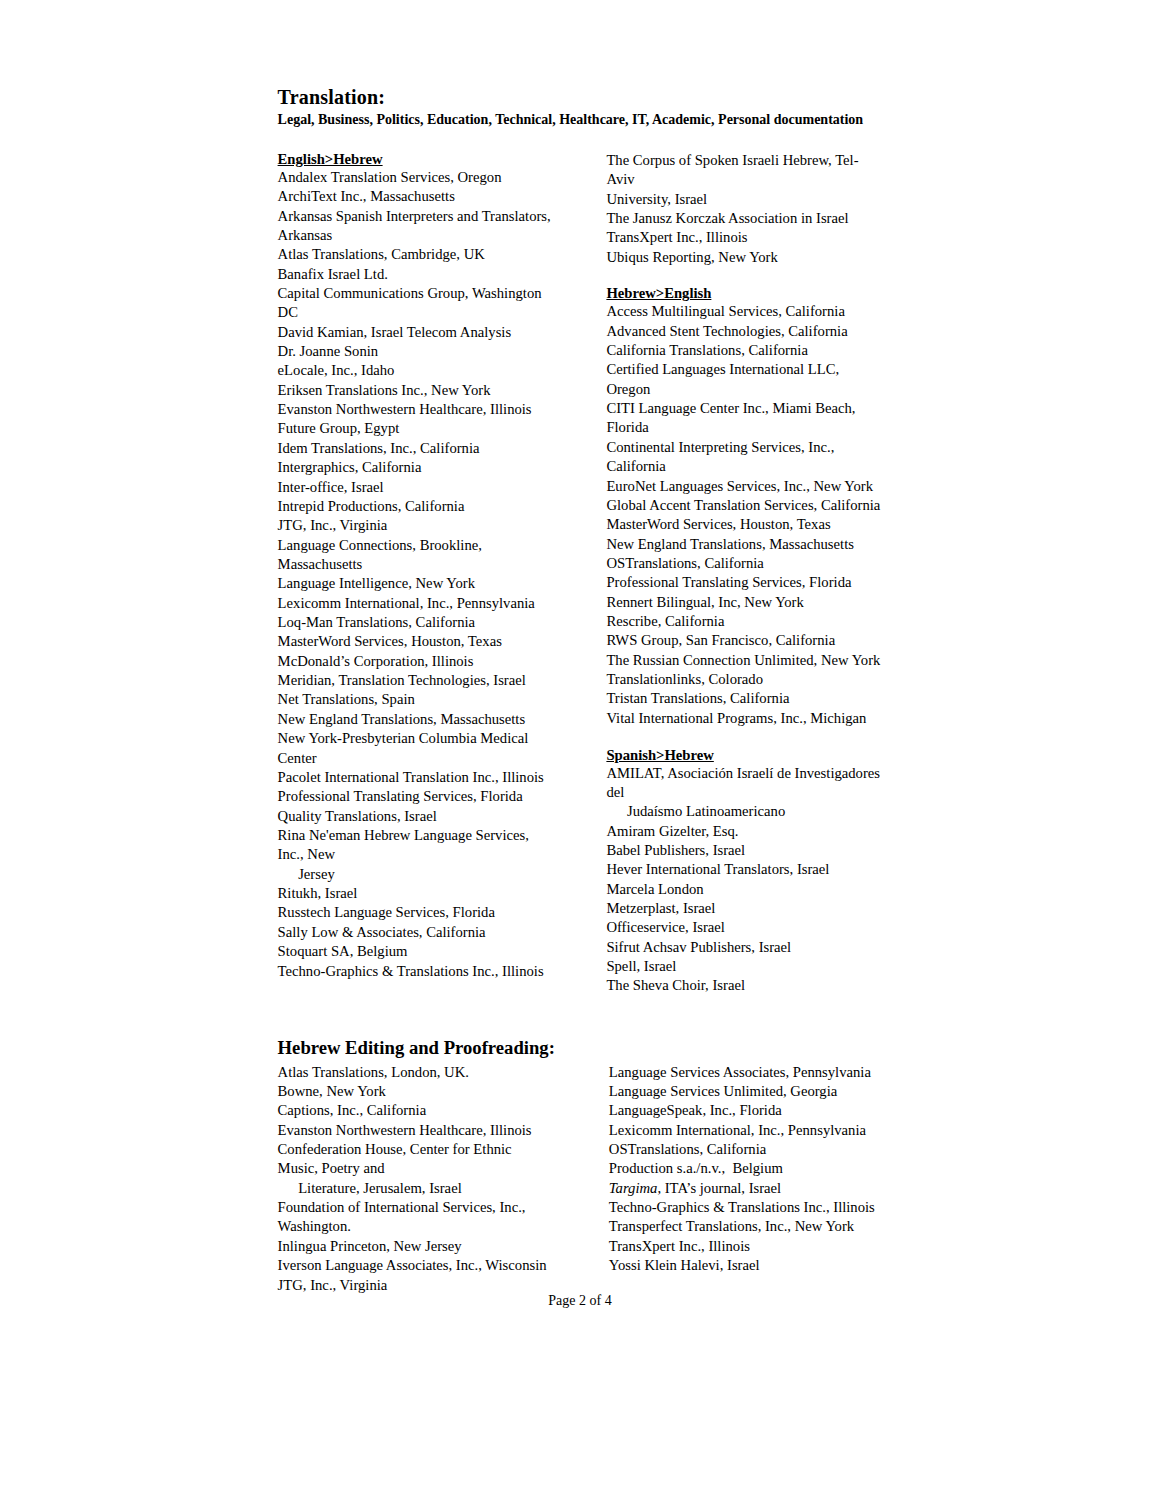Translation:
Legal, Business, Politics, Education, Technical, Healthcare, IT, Academic, Personal documentation
English>Hebrew
Andalex Translation Services, Oregon
ArchiText Inc., Massachusetts
Arkansas Spanish Interpreters and Translators, Arkansas
Atlas Translations, Cambridge, UK
Banafix Israel Ltd.
Capital Communications Group, Washington DC
David Kamian, Israel Telecom Analysis
Dr. Joanne Sonin
eLocale, Inc., Idaho
Eriksen Translations Inc., New York
Evanston Northwestern Healthcare, Illinois
Future Group, Egypt
Idem Translations, Inc., California
Intergraphics, California
Inter-office, Israel
Intrepid Productions, California
JTG, Inc., Virginia
Language Connections, Brookline, Massachusetts
Language Intelligence, New York
Lexicomm International, Inc., Pennsylvania
Loq-Man Translations, California
MasterWord Services, Houston, Texas
McDonald’s Corporation, Illinois
Meridian, Translation Technologies, Israel
Net Translations, Spain
New England Translations, Massachusetts
New York-Presbyterian Columbia Medical Center
Pacolet International Translation Inc., Illinois
Professional Translating Services, Florida
Quality Translations, Israel
Rina Ne'eman Hebrew Language Services, Inc., New
Jersey
Ritukh, Israel
Russtech Language Services, Florida
Sally Low & Associates, California
Stoquart SA, Belgium
Techno-Graphics & Translations Inc., Illinois
The Corpus of Spoken Israeli Hebrew, Tel-Aviv
University, Israel
The Janusz Korczak Association in Israel
TransXpert Inc., Illinois
Ubiqus Reporting, New York
Hebrew>English
Access Multilingual Services, California
Advanced Stent Technologies, California
California Translations, California
Certified Languages International LLC, Oregon
CITI Language Center Inc., Miami Beach, Florida
Continental Interpreting Services, Inc., California
EuroNet Languages Services, Inc., New York
Global Accent Translation Services, California
MasterWord Services, Houston, Texas
New England Translations, Massachusetts
OSTranslations, California
Professional Translating Services, Florida
Rennert Bilingual, Inc, New York
Rescribe, California
RWS Group, San Francisco, California
The Russian Connection Unlimited, New York
Translationlinks, Colorado
Tristan Translations, California
Vital International Programs, Inc., Michigan
Spanish>Hebrew
AMILAT, Asociación Israelí de Investigadores del
Judaísmo Latinoamericano
Amiram Gizelter, Esq.
Babel Publishers, Israel
Hever International Translators, Israel
Marcela London
Metzerplast, Israel
Officeservice, Israel
Sifrut Achsav Publishers, Israel
Spell, Israel
The Sheva Choir, Israel
Hebrew Editing and Proofreading:
Atlas Translations, London, UK.
Bowne, New York
Captions, Inc., California
Evanston Northwestern Healthcare, Illinois
Confederation House, Center for Ethnic Music, Poetry and
Literature, Jerusalem, Israel
Foundation of International Services, Inc., Washington.
Inlingua Princeton, New Jersey
Iverson Language Associates, Inc., Wisconsin
JTG, Inc., Virginia
Language Services Associates, Pennsylvania
Language Services Unlimited, Georgia
LanguageSpeak, Inc., Florida
Lexicomm International, Inc., Pennsylvania
OSTranslations, California
Production s.a./n.v., Belgium
Targima, ITA’s journal, Israel
Techno-Graphics & Translations Inc., Illinois
Transperfect Translations, Inc., New York
TransXpert Inc., Illinois
Yossi Klein Halevi, Israel
Page 2 of 4